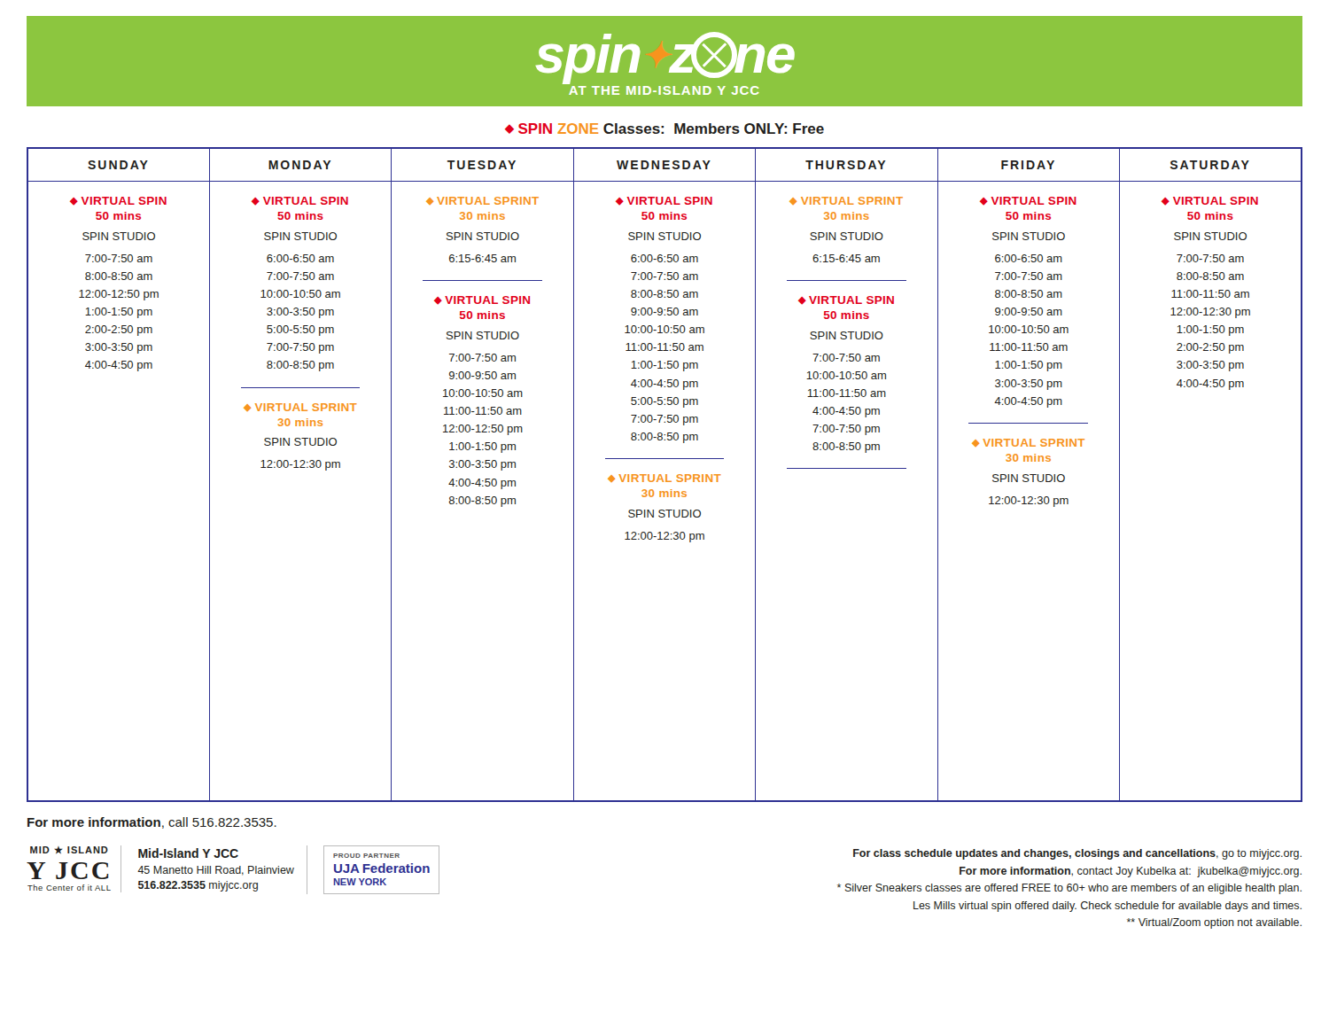spin✦z ne
AT THE MID-ISLAND Y JCC
◆ SPIN ZONE Classes: Members ONLY: Free
| Sunday | Monday | Tuesday | Wednesday | Thursday | Friday | Saturday |
| --- | --- | --- | --- | --- | --- | --- |
| ◆ VIRTUAL SPIN 50 mins SPIN STUDIO 7:00-7:50 am 8:00-8:50 am 12:00-12:50 pm 1:00-1:50 pm 2:00-2:50 pm 3:00-3:50 pm 4:00-4:50 pm | ◆ VIRTUAL SPIN 50 mins SPIN STUDIO 6:00-6:50 am 7:00-7:50 am 10:00-10:50 am 3:00-3:50 pm 5:00-5:50 pm 7:00-7:50 pm 8:00-8:50 pm ◆ VIRTUAL SPRINT 30 mins SPIN STUDIO 12:00-12:30 pm | ◆ VIRTUAL SPRINT 30 mins SPIN STUDIO 6:15-6:45 am ◆ VIRTUAL SPIN 50 mins SPIN STUDIO 7:00-7:50 am 9:00-9:50 am 10:00-10:50 am 11:00-11:50 am 12:00-12:50 pm 1:00-1:50 pm 3:00-3:50 pm 4:00-4:50 pm 8:00-8:50 pm | ◆ VIRTUAL SPIN 50 mins SPIN STUDIO 6:00-6:50 am 7:00-7:50 am 8:00-8:50 am 9:00-9:50 am 10:00-10:50 am 11:00-11:50 am 1:00-1:50 pm 4:00-4:50 pm 5:00-5:50 pm 7:00-7:50 pm 8:00-8:50 pm ◆ VIRTUAL SPRINT 30 mins SPIN STUDIO 12:00-12:30 pm | ◆ VIRTUAL SPRINT 30 mins SPIN STUDIO 6:15-6:45 am ◆ VIRTUAL SPIN 50 mins SPIN STUDIO 7:00-7:50 am 10:00-10:50 am 11:00-11:50 am 4:00-4:50 pm 7:00-7:50 pm 8:00-8:50 pm | ◆ VIRTUAL SPIN 50 mins SPIN STUDIO 6:00-6:50 am 7:00-7:50 am 8:00-8:50 am 9:00-9:50 am 10:00-10:50 am 11:00-11:50 am 1:00-1:50 pm 3:00-3:50 pm 4:00-4:50 pm ◆ VIRTUAL SPRINT 30 mins SPIN STUDIO 12:00-12:30 pm | ◆ VIRTUAL SPIN 50 mins SPIN STUDIO 7:00-7:50 am 8:00-8:50 am 11:00-11:50 am 12:00-12:30 pm 1:00-1:50 pm 2:00-2:50 pm 3:00-3:50 pm 4:00-4:50 pm |
For more information, call 516.822.3535.
MID ★ ISLAND
Y JCC
The Center of it ALL
Mid-Island Y JCC
45 Manetto Hill Road, Plainview
516.822.3535 miyjcc.org
PROUD PARTNER
UJA Federation
NEW YORK
For class schedule updates and changes, closings and cancellations, go to miyjcc.org.
For more information, contact Joy Kubelka at: jkubelka@miyjcc.org.
* Silver Sneakers classes are offered FREE to 60+ who are members of an eligible health plan.
Les Mills virtual spin offered daily. Check schedule for available days and times.
** Virtual/Zoom option not available.